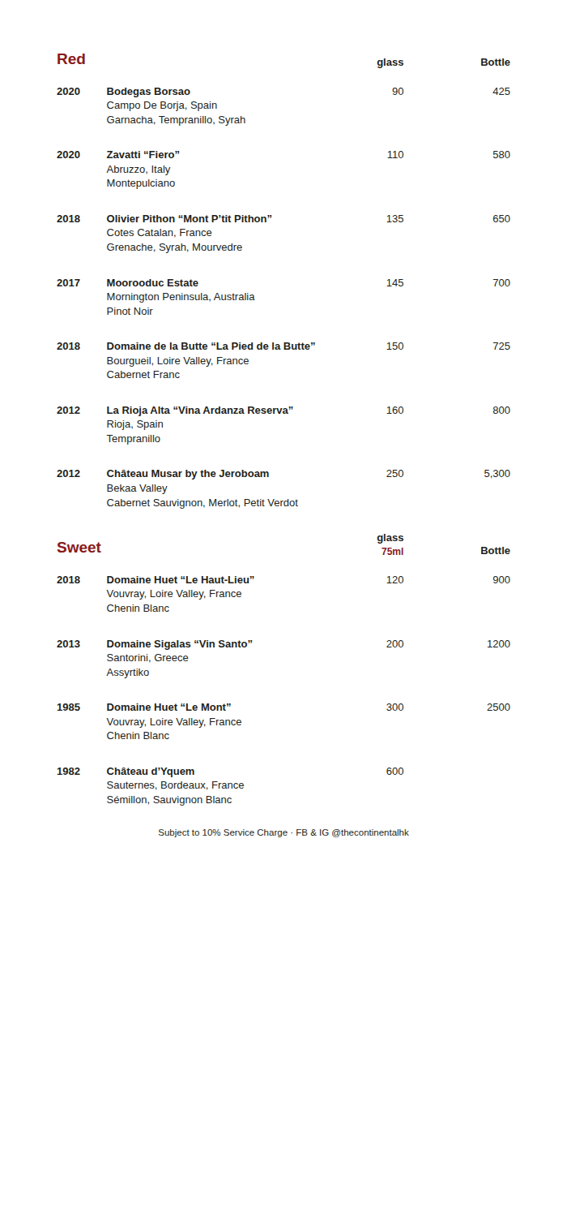| Red | glass | Bottle |
| --- | --- | --- |
| 2020 | Bodegas Borsao Campo De Borja, Spain Garnacha, Tempranillo, Syrah | 90 | 425 |
| 2020 | Zavatti “Fiero” Abruzzo, Italy Montepulciano | 110 | 580 |
| 2018 | Olivier Pithon “Mont P’tit Pithon” Cotes Catalan, France Grenache, Syrah, Mourvedre | 135 | 650 |
| 2017 | Moorooduc Estate Mornington Peninsula, Australia Pinot Noir | 145 | 700 |
| 2018 | Domaine de la Butte “La Pied de la Butte” Bourgueil, Loire Valley, France Cabernet Franc | 150 | 725 |
| 2012 | La Rioja Alta “Vina Ardanza Reserva” Rioja, Spain Tempranillo | 160 | 800 |
| 2012 | Château Musar by the Jeroboam Bekaa Valley Cabernet Sauvignon, Merlot, Petit Verdot | 250 | 5,300 |
| Sweet | glass 75ml | Bottle |
| --- | --- | --- |
| 2018 | Domaine Huet “Le Haut-Lieu” Vouvray, Loire Valley, France Chenin Blanc | 120 | 900 |
| 2013 | Domaine Sigalas “Vin Santo” Santorini, Greece Assyrtiko | 200 | 1200 |
| 1985 | Domaine Huet “Le Mont” Vouvray, Loire Valley, France Chenin Blanc | 300 | 2500 |
| 1982 | Château d’Yquem Sauternes, Bordeaux, France Sémillon, Sauvignon Blanc | 600 | |
Subject to 10% Service Charge · FB & IG @thecontinentalhk